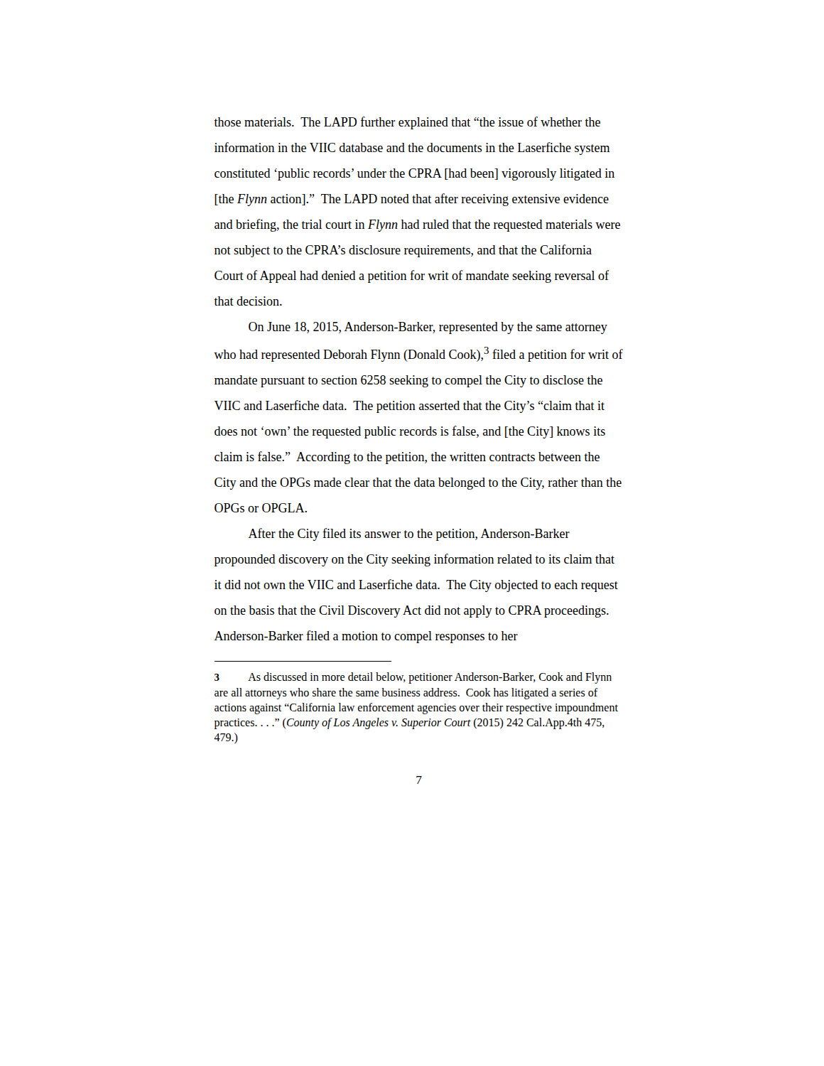those materials. The LAPD further explained that “the issue of whether the information in the VIIC database and the documents in the Laserfiche system constituted ‘public records’ under the CPRA [had been] vigorously litigated in [the Flynn action].” The LAPD noted that after receiving extensive evidence and briefing, the trial court in Flynn had ruled that the requested materials were not subject to the CPRA’s disclosure requirements, and that the California Court of Appeal had denied a petition for writ of mandate seeking reversal of that decision.
On June 18, 2015, Anderson-Barker, represented by the same attorney who had represented Deborah Flynn (Donald Cook),3 filed a petition for writ of mandate pursuant to section 6258 seeking to compel the City to disclose the VIIC and Laserfiche data. The petition asserted that the City’s “claim that it does not ‘own’ the requested public records is false, and [the City] knows its claim is false.” According to the petition, the written contracts between the City and the OPGs made clear that the data belonged to the City, rather than the OPGs or OPGLA.
After the City filed its answer to the petition, Anderson-Barker propounded discovery on the City seeking information related to its claim that it did not own the VIIC and Laserfiche data. The City objected to each request on the basis that the Civil Discovery Act did not apply to CPRA proceedings. Anderson-Barker filed a motion to compel responses to her
3 As discussed in more detail below, petitioner Anderson-Barker, Cook and Flynn are all attorneys who share the same business address. Cook has litigated a series of actions against “California law enforcement agencies over their respective impoundment practices. . . .” (County of Los Angeles v. Superior Court (2015) 242 Cal.App.4th 475, 479.)
7